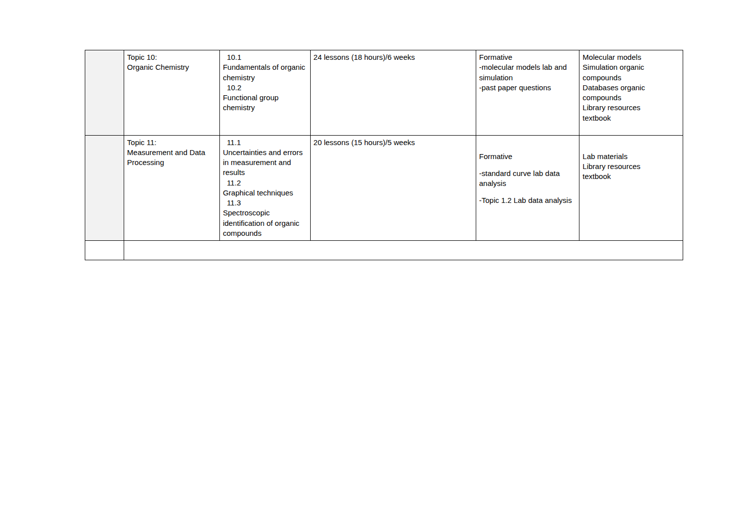| | Topic 10: Organic Chemistry | 10.1 Fundamentals of organic chemistry 10.2 Functional group chemistry | 24 lessons (18 hours)/6 weeks | Formative -molecular models lab and simulation -past paper questions | Molecular models Simulation organic compounds Databases organic compounds Library resources textbook |
| | Topic 11: Measurement and Data Processing | 11.1 Uncertainties and errors in measurement and results 11.2 Graphical techniques 11.3 Spectroscopic identification of organic compounds | 20 lessons (15 hours)/5 weeks | Formative -standard curve lab data analysis -Topic 1.2 Lab data analysis | Lab materials Library resources textbook |